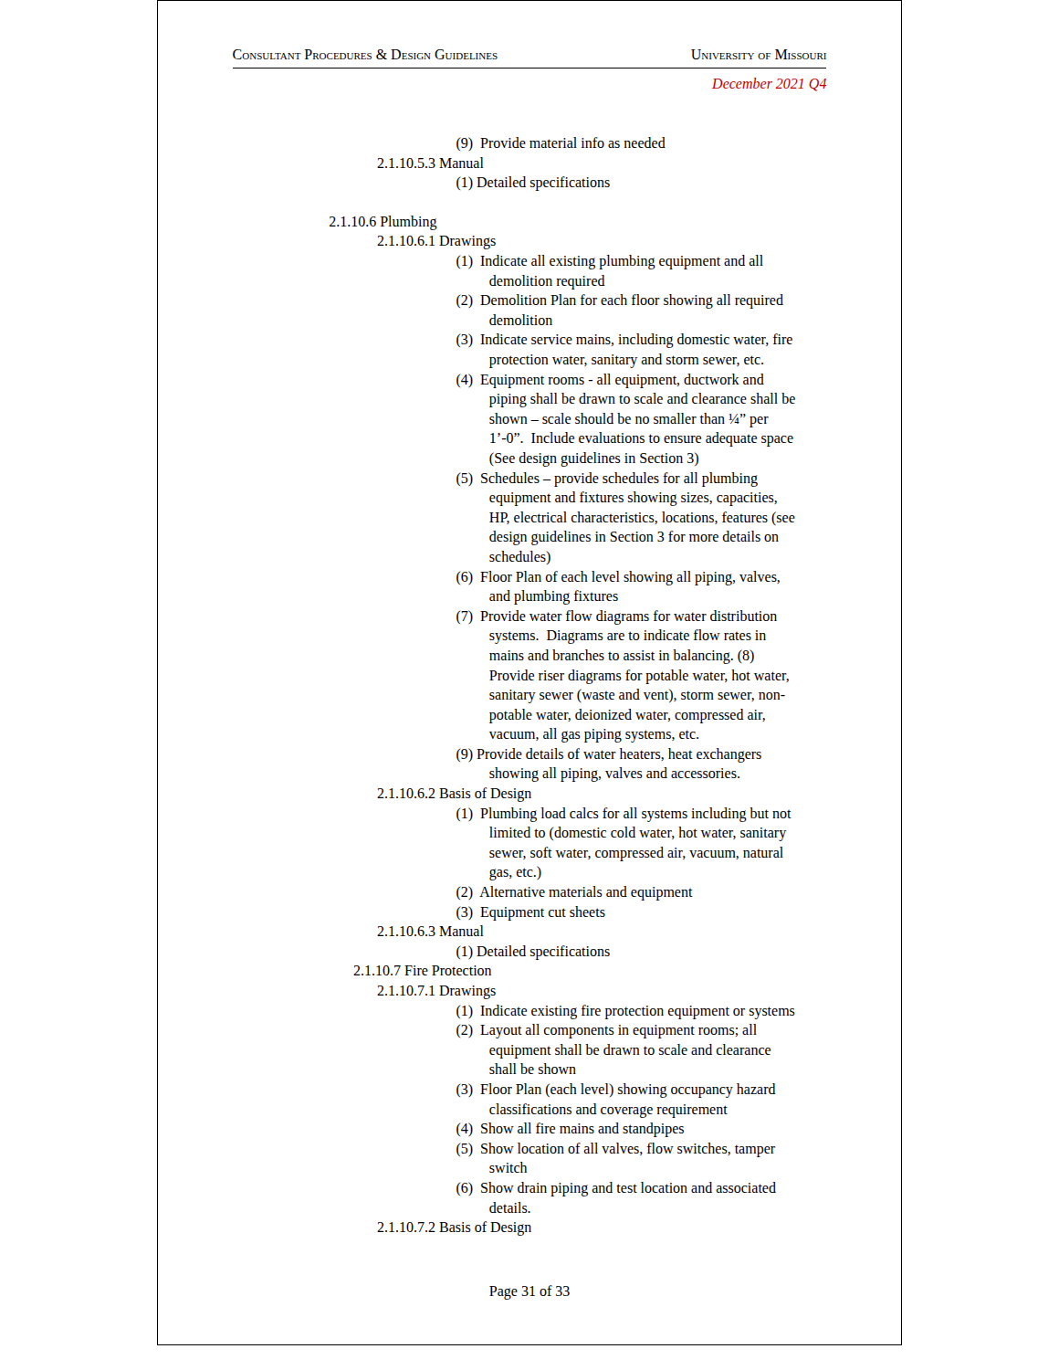Consultant Procedures & Design Guidelines University of Missouri
December 2021 Q4
(9) Provide material info as needed
2.1.10.5.3 Manual
(1) Detailed specifications
2.1.10.6 Plumbing
2.1.10.6.1 Drawings
(1) Indicate all existing plumbing equipment and all demolition required
(2) Demolition Plan for each floor showing all required demolition
(3) Indicate service mains, including domestic water, fire protection water, sanitary and storm sewer, etc.
(4) Equipment rooms - all equipment, ductwork and piping shall be drawn to scale and clearance shall be shown – scale should be no smaller than ¼” per 1’-0”. Include evaluations to ensure adequate space (See design guidelines in Section 3)
(5) Schedules – provide schedules for all plumbing equipment and fixtures showing sizes, capacities, HP, electrical characteristics, locations, features (see design guidelines in Section 3 for more details on schedules)
(6) Floor Plan of each level showing all piping, valves, and plumbing fixtures
(7) Provide water flow diagrams for water distribution systems. Diagrams are to indicate flow rates in mains and branches to assist in balancing. (8) Provide riser diagrams for potable water, hot water, sanitary sewer (waste and vent), storm sewer, non-potable water, deionized water, compressed air, vacuum, all gas piping systems, etc.
(9) Provide details of water heaters, heat exchangers showing all piping, valves and accessories.
2.1.10.6.2 Basis of Design
(1) Plumbing load calcs for all systems including but not limited to (domestic cold water, hot water, sanitary sewer, soft water, compressed air, vacuum, natural gas, etc.)
(2) Alternative materials and equipment
(3) Equipment cut sheets
2.1.10.6.3 Manual
(1) Detailed specifications
2.1.10.7 Fire Protection
2.1.10.7.1 Drawings
(1) Indicate existing fire protection equipment or systems
(2) Layout all components in equipment rooms; all equipment shall be drawn to scale and clearance shall be shown
(3) Floor Plan (each level) showing occupancy hazard classifications and coverage requirement
(4) Show all fire mains and standpipes
(5) Show location of all valves, flow switches, tamper switch
(6) Show drain piping and test location and associated details.
2.1.10.7.2 Basis of Design
Page 31 of 33